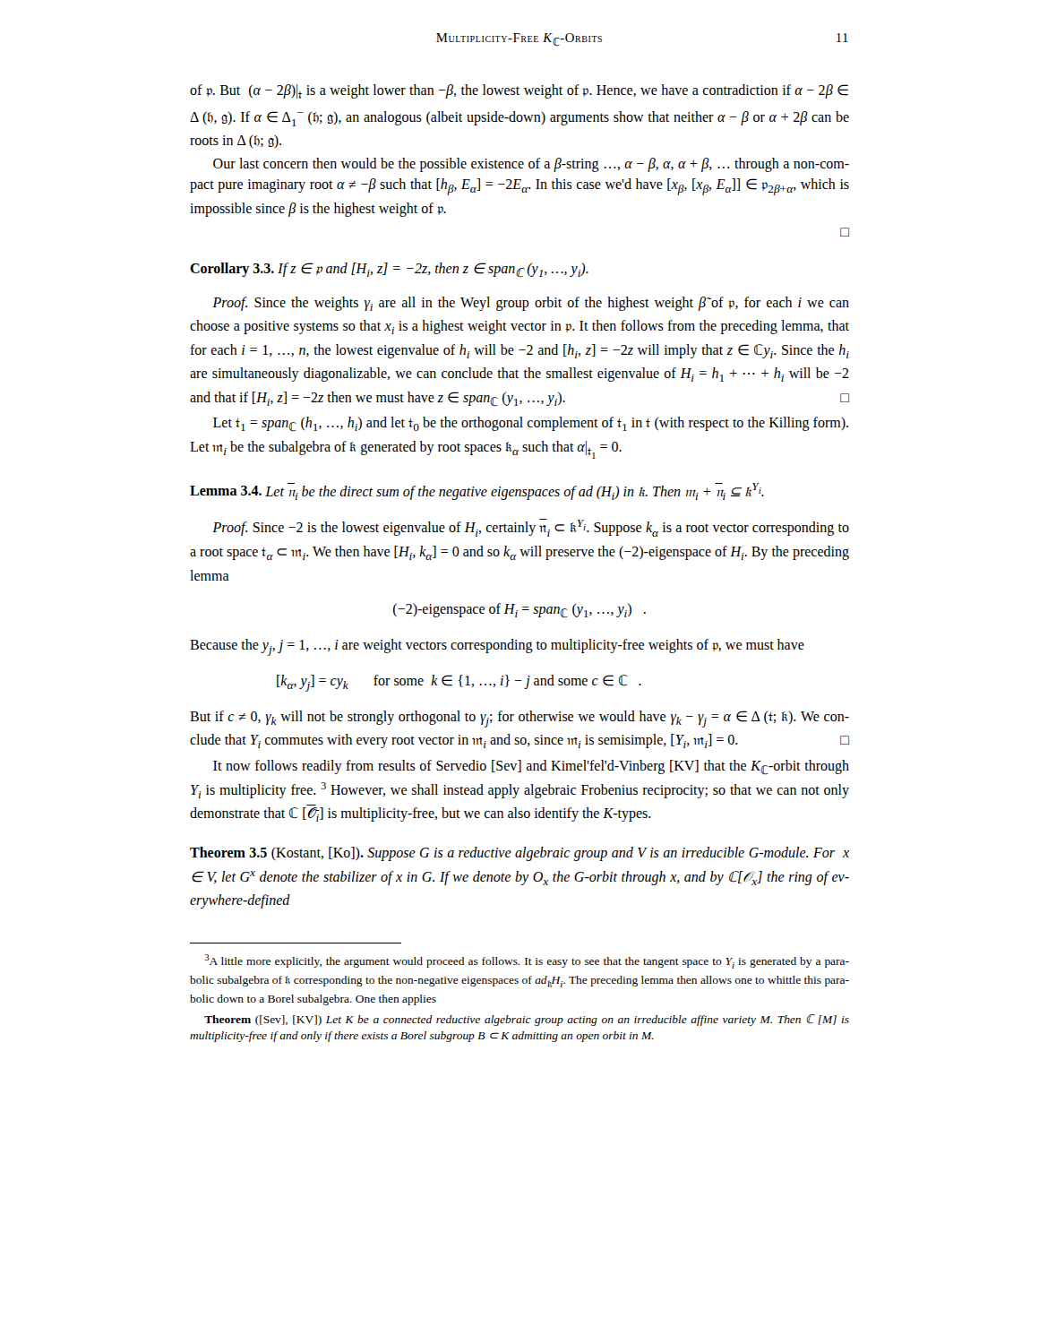Multiplicity-Free Kℂ-Orbits 11
of 𝔭. But (α − 2β)|𝔱 is a weight lower than −β, the lowest weight of 𝔭. Hence, we have a contradiction if α − 2β ∈ Δ (𝔥, 𝔤). If α ∈ Δ1− (𝔥; 𝔤), an analogous (albeit upside-down) arguments show that neither α − β or α + 2β can be roots in Δ (𝔥; 𝔤).
Our last concern then would be the possible existence of a β-string …, α − β, α, α + β, … through a non-compact pure imaginary root α ≠ −β such that [hβ, Eα] = −2Eα. In this case we'd have [xβ, [xβ, Eα]] ∈ 𝔭2β+α, which is impossible since β is the highest weight of 𝔭.
□
Corollary 3.3. If z ∈ 𝔭 and [Hi, z] = −2z, then z ∈ spanℂ (y1, …, yi).
Proof. Since the weights γi are all in the Weyl group orbit of the highest weight β̃ of 𝔭, for each i we can choose a positive systems so that xi is a highest weight vector in 𝔭. It then follows from the preceding lemma, that for each i = 1, …, n, the lowest eigenvalue of hi will be −2 and [hi, z] = −2z will imply that z ∈ ℂyi. Since the hi are simultaneously diagonalizable, we can conclude that the smallest eigenvalue of Hi = h1 + ⋯ + hi will be −2 and that if [Hi, z] = −2z then we must have z ∈ spanℂ (y1, …, yi). □
Let 𝔱1 = spanℂ (h1, …, hi) and let 𝔱0 be the orthogonal complement of 𝔱1 in 𝔱 (with respect to the Killing form). Let 𝔪i be the subalgebra of 𝔨 generated by root spaces 𝔨α such that α|𝔱1 = 0.
Lemma 3.4. Let 𝔫i be the direct sum of the negative eigenspaces of ad (Hi) in 𝔨. Then 𝔪i + 𝔫i ⊆ 𝔨Yi.
Proof. Since −2 is the lowest eigenvalue of Hi, certainly 𝔫i ⊂ 𝔨Yi. Suppose kα is a root vector corresponding to a root space 𝔱α ⊂ 𝔪i. We then have [Hi, kα] = 0 and so kα will preserve the (−2)-eigenspace of Hi. By the preceding lemma
(−2)-eigenspace of Hi = spanℂ (y1, …, yi) .
Because the yj, j = 1, …, i are weight vectors corresponding to multiplicity-free weights of 𝔭, we must have
[kα, yj] = cyk for some k ∈ {1, …, i} − j and some c ∈ ℂ .
But if c ≠ 0, γk will not be strongly orthogonal to γj; for otherwise we would have γk − γj = α ∈ Δ (𝔱; 𝔨). We conclude that Yi commutes with every root vector in 𝔪i and so, since 𝔪i is semisimple, [Yi, 𝔪i] = 0. □
It now follows readily from results of Servedio [Sev] and Kimel'fel'd-Vinberg [KV] that the Kℂ-orbit through Yi is multiplicity free. 3 However, we shall instead apply algebraic Frobenius reciprocity; so that we can not only demonstrate that ℂ [𝒪i] is multiplicity-free, but we can also identify the K-types.
Theorem 3.5 (Kostant, [Ko]). Suppose G is a reductive algebraic group and V is an irreducible G-module. For x ∈ V, let Gx denote the stabilizer of x in G. If we denote by Ox the G-orbit through x, and by ℂ[𝒪x] the ring of everywhere-defined
3 A little more explicitly, the argument would proceed as follows. It is easy to see that the tangent space to Yi is generated by a parabolic subalgebra of 𝔨 corresponding to the non-negative eigenspaces of ad𝔨Hi. The preceding lemma then allows one to whittle this parabolic down to a Borel subalgebra. One then applies
Theorem ([Sev], [KV]) Let K be a connected reductive algebraic group acting on an irreducible affine variety M. Then ℂ [M] is multiplicity-free if and only if there exists a Borel subgroup B ⊂ K admitting an open orbit in M.